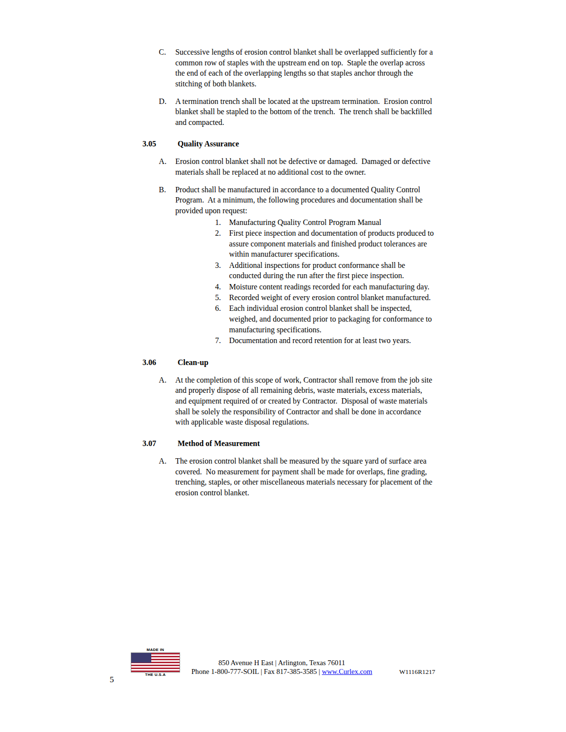C. Successive lengths of erosion control blanket shall be overlapped sufficiently for a common row of staples with the upstream end on top. Staple the overlap across the end of each of the overlapping lengths so that staples anchor through the stitching of both blankets.
D. A termination trench shall be located at the upstream termination. Erosion control blanket shall be stapled to the bottom of the trench. The trench shall be backfilled and compacted.
3.05 Quality Assurance
A. Erosion control blanket shall not be defective or damaged. Damaged or defective materials shall be replaced at no additional cost to the owner.
B. Product shall be manufactured in accordance to a documented Quality Control Program. At a minimum, the following procedures and documentation shall be provided upon request:
1. Manufacturing Quality Control Program Manual
2. First piece inspection and documentation of products produced to assure component materials and finished product tolerances are within manufacturer specifications.
3. Additional inspections for product conformance shall be conducted during the run after the first piece inspection.
4. Moisture content readings recorded for each manufacturing day.
5. Recorded weight of every erosion control blanket manufactured.
6. Each individual erosion control blanket shall be inspected, weighed, and documented prior to packaging for conformance to manufacturing specifications.
7. Documentation and record retention for at least two years.
3.06 Clean-up
A. At the completion of this scope of work, Contractor shall remove from the job site and properly dispose of all remaining debris, waste materials, excess materials, and equipment required of or created by Contractor. Disposal of waste materials shall be solely the responsibility of Contractor and shall be done in accordance with applicable waste disposal regulations.
3.07 Method of Measurement
A. The erosion control blanket shall be measured by the square yard of surface area covered. No measurement for payment shall be made for overlaps, fine grading, trenching, staples, or other miscellaneous materials necessary for placement of the erosion control blanket.
MADE IN
THE U.S.A
850 Avenue H East | Arlington, Texas 76011
Phone 1-800-777-SOIL | Fax 817-385-3585 | www.Curlex.com
W1116R1217
5